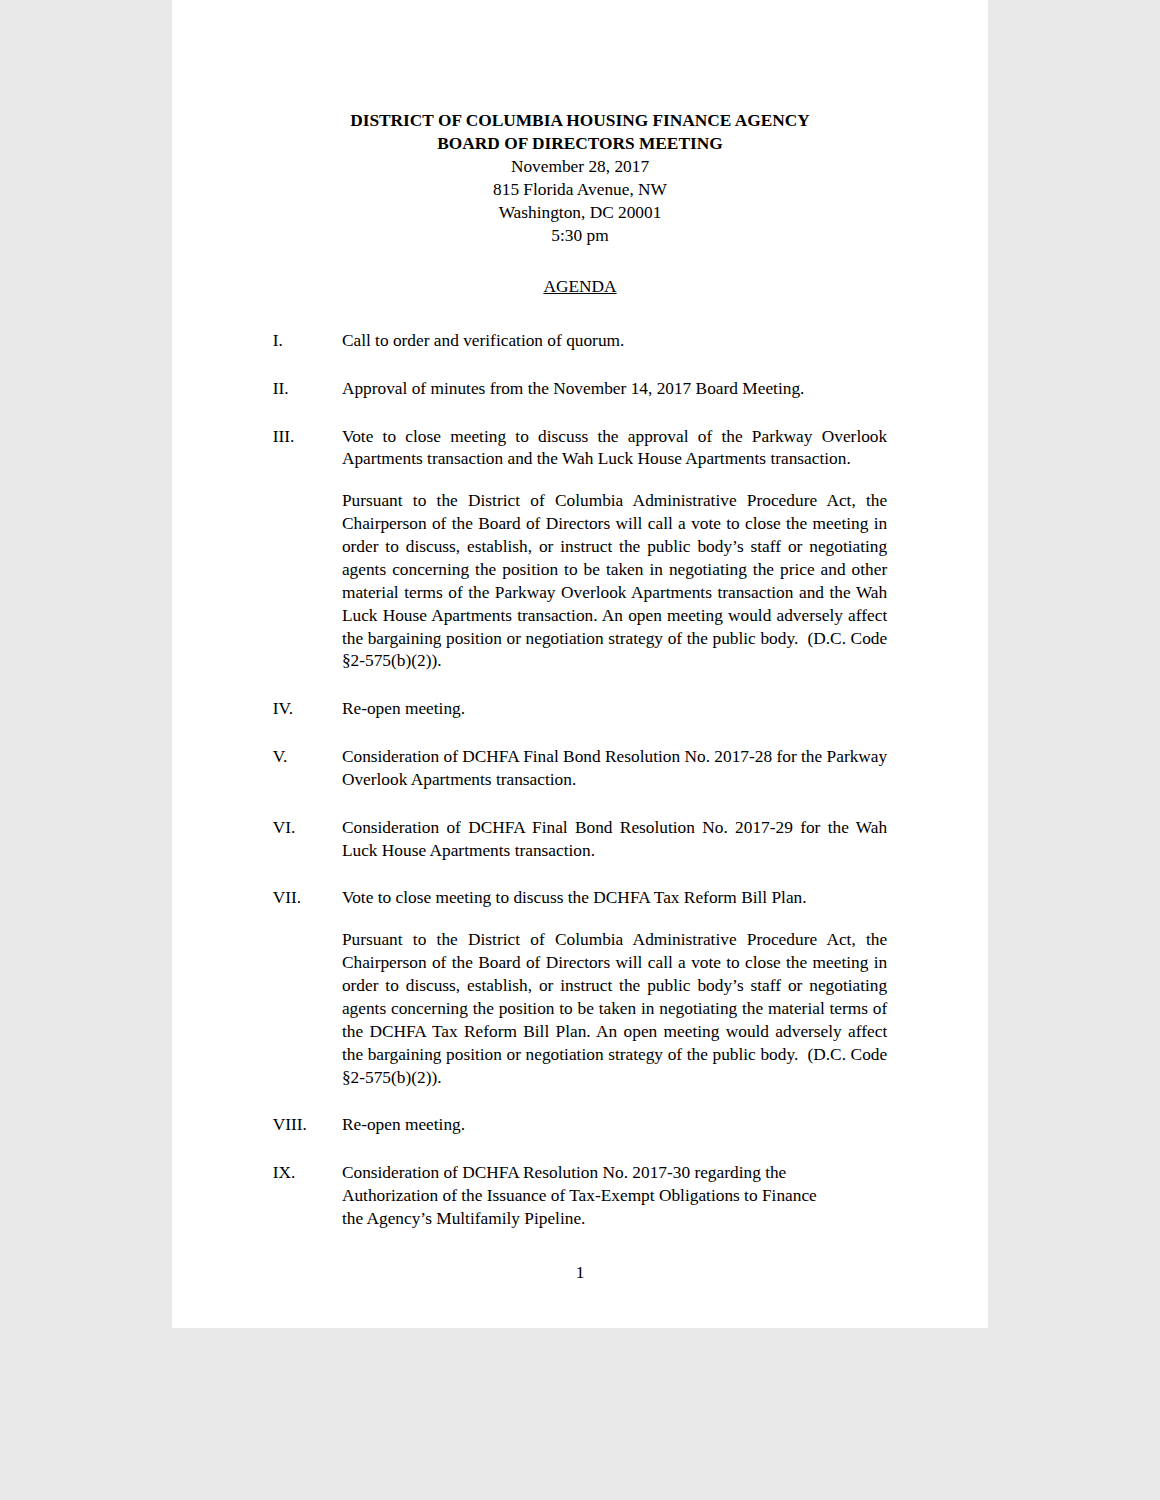DISTRICT OF COLUMBIA HOUSING FINANCE AGENCY
BOARD OF DIRECTORS MEETING
November 28, 2017
815 Florida Avenue, NW
Washington, DC 20001
5:30 pm
AGENDA
I.
Call to order and verification of quorum.
II.
Approval of minutes from the November 14, 2017 Board Meeting.
III.
Vote to close meeting to discuss the approval of the Parkway Overlook Apartments transaction and the Wah Luck House Apartments transaction.
Pursuant to the District of Columbia Administrative Procedure Act, the Chairperson of the Board of Directors will call a vote to close the meeting in order to discuss, establish, or instruct the public body’s staff or negotiating agents concerning the position to be taken in negotiating the price and other material terms of the Parkway Overlook Apartments transaction and the Wah Luck House Apartments transaction. An open meeting would adversely affect the bargaining position or negotiation strategy of the public body. (D.C. Code §2-575(b)(2)).
IV.
Re-open meeting.
V.
Consideration of DCHFA Final Bond Resolution No. 2017-28 for the Parkway Overlook Apartments transaction.
VI.
Consideration of DCHFA Final Bond Resolution No. 2017-29 for the Wah Luck House Apartments transaction.
VII.
Vote to close meeting to discuss the DCHFA Tax Reform Bill Plan.
Pursuant to the District of Columbia Administrative Procedure Act, the Chairperson of the Board of Directors will call a vote to close the meeting in order to discuss, establish, or instruct the public body’s staff or negotiating agents concerning the position to be taken in negotiating the material terms of the DCHFA Tax Reform Bill Plan. An open meeting would adversely affect the bargaining position or negotiation strategy of the public body. (D.C. Code §2-575(b)(2)).
VIII.
Re-open meeting.
IX.
Consideration of DCHFA Resolution No. 2017-30 regarding the
Authorization of the Issuance of Tax-Exempt Obligations to Finance
the Agency’s Multifamily Pipeline.
1